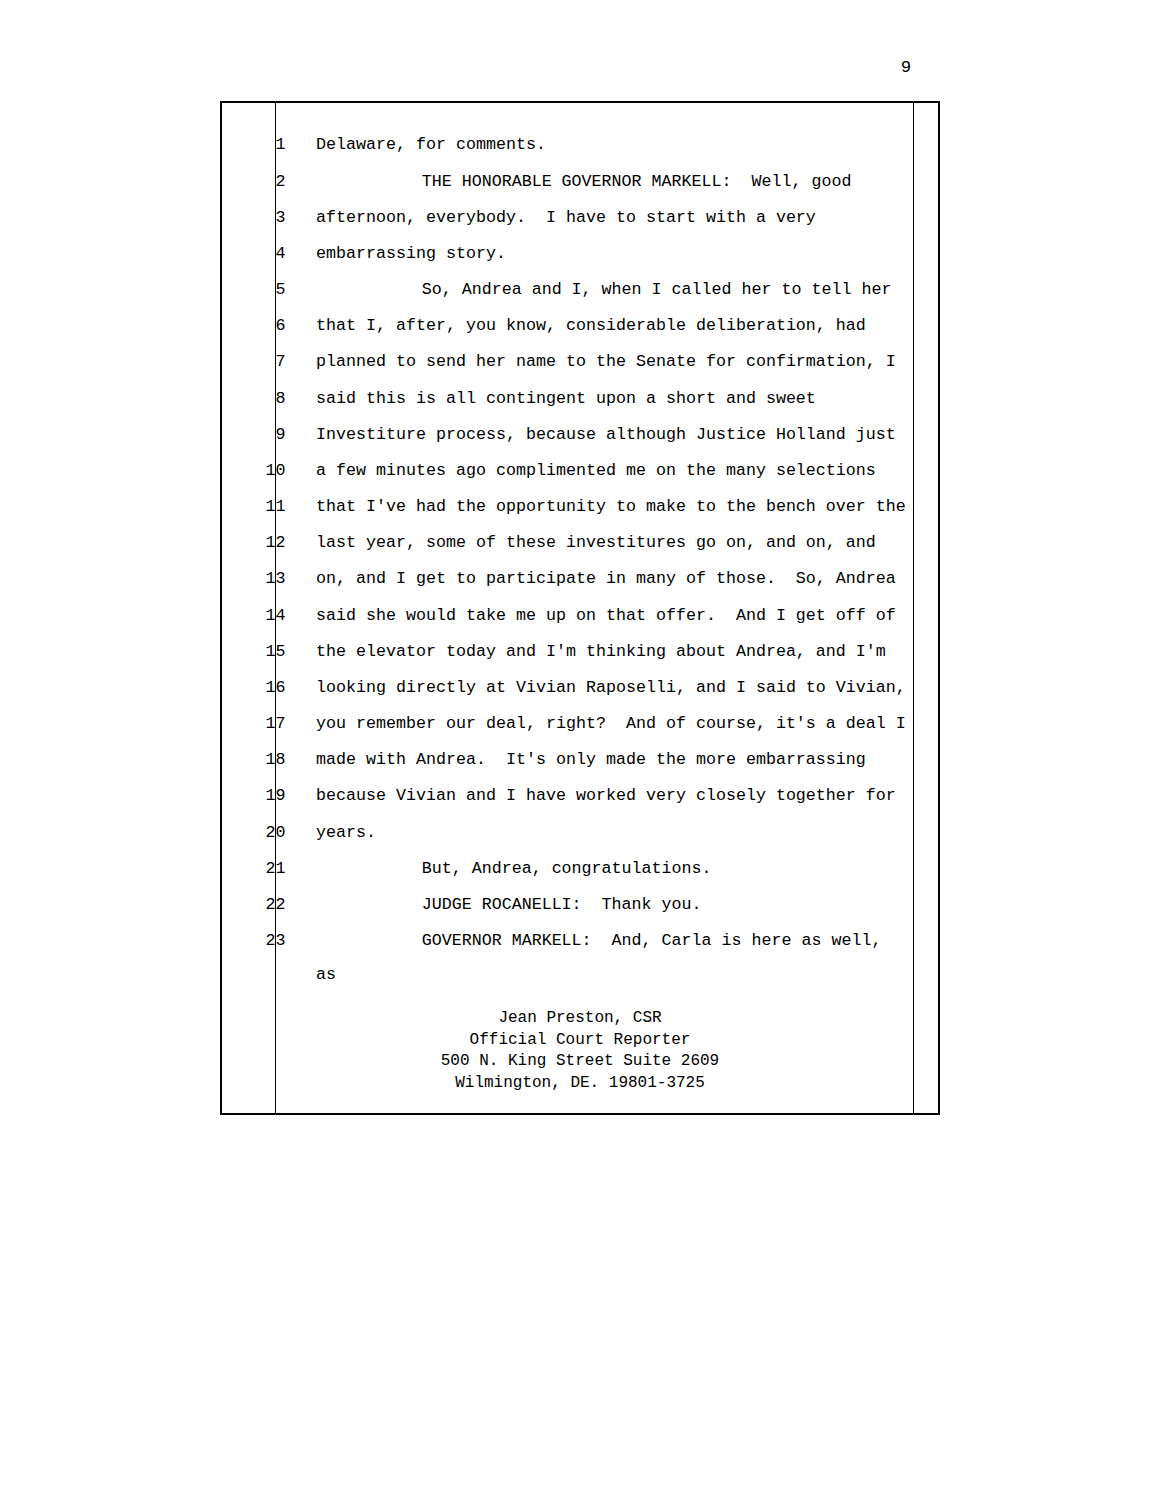9
| 1 | Delaware, for comments. |
| 2 | THE HONORABLE GOVERNOR MARKELL: Well, good |
| 3 | afternoon, everybody. I have to start with a very |
| 4 | embarrassing story. |
| 5 | So, Andrea and I, when I called her to tell her |
| 6 | that I, after, you know, considerable deliberation, had |
| 7 | planned to send her name to the Senate for confirmation, I |
| 8 | said this is all contingent upon a short and sweet |
| 9 | Investiture process, because although Justice Holland just |
| 10 | a few minutes ago complimented me on the many selections |
| 11 | that I've had the opportunity to make to the bench over the |
| 12 | last year, some of these investitures go on, and on, and |
| 13 | on, and I get to participate in many of those. So, Andrea |
| 14 | said she would take me up on that offer. And I get off of |
| 15 | the elevator today and I'm thinking about Andrea, and I'm |
| 16 | looking directly at Vivian Raposelli, and I said to Vivian, |
| 17 | you remember our deal, right? And of course, it's a deal I |
| 18 | made with Andrea. It's only made the more embarrassing |
| 19 | because Vivian and I have worked very closely together for |
| 20 | years. |
| 21 | But, Andrea, congratulations. |
| 22 | JUDGE ROCANELLI: Thank you. |
| 23 | GOVERNOR MARKELL: And, Carla is here as well, as |
Jean Preston, CSR
Official Court Reporter
500 N. King Street Suite 2609
Wilmington, DE. 19801-3725